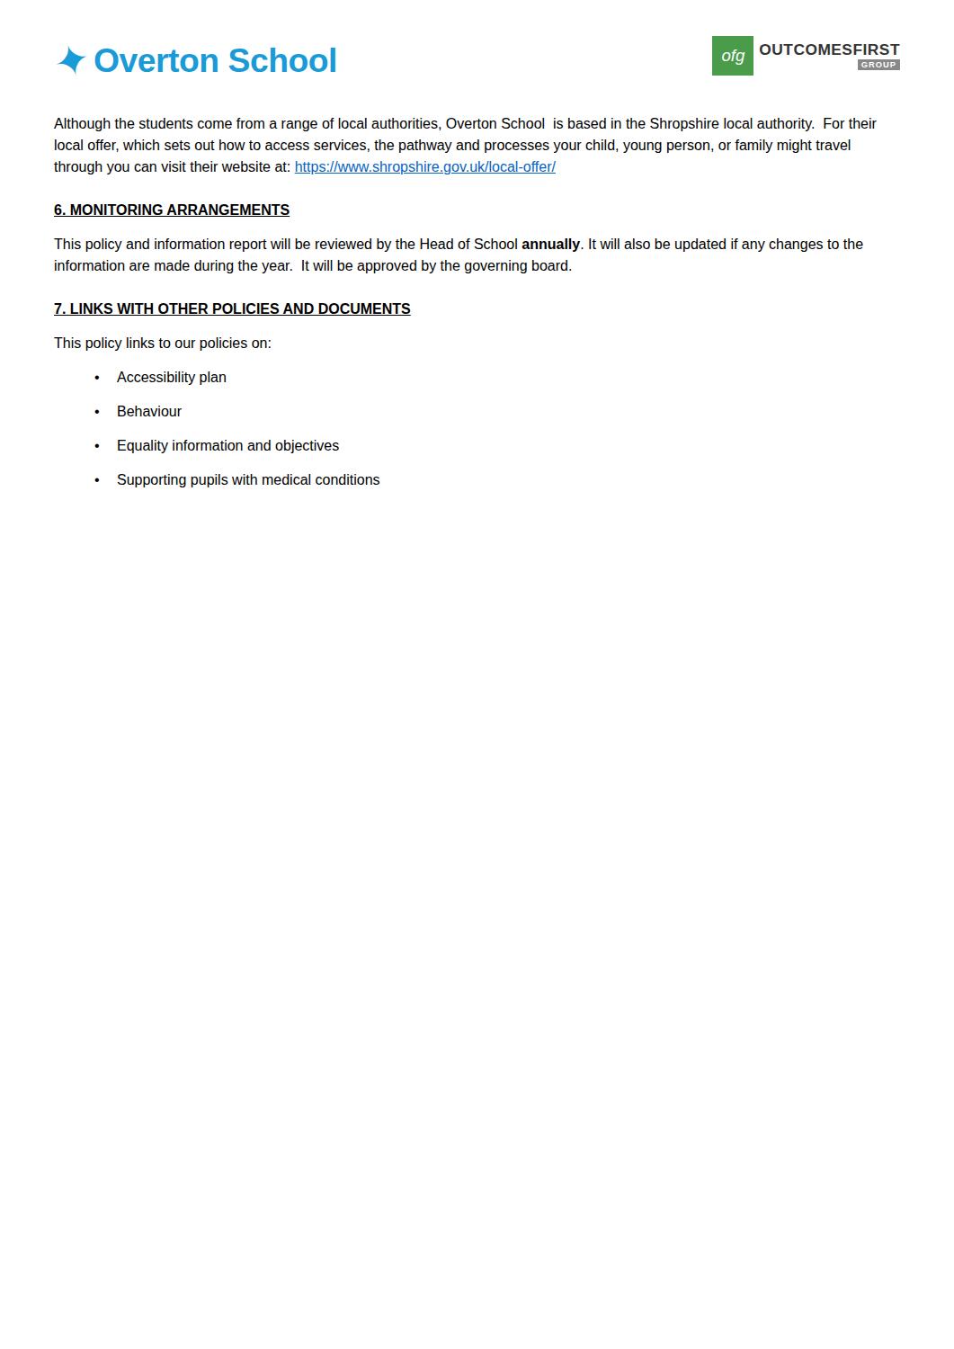✦ Overton School
ofg
OUTCOMESFIRST
GROUP
Although the students come from a range of local authorities, Overton School is based in the Shropshire local authority. For their local offer, which sets out how to access services, the pathway and processes your child, young person, or family might travel through you can visit their website at: https://www.shropshire.gov.uk/local-offer/
6. MONITORING ARRANGEMENTS
This policy and information report will be reviewed by the Head of School annually. It will also be updated if any changes to the information are made during the year. It will be approved by the governing board.
7. LINKS WITH OTHER POLICIES AND DOCUMENTS
This policy links to our policies on:
Accessibility plan
Behaviour
Equality information and objectives
Supporting pupils with medical conditions